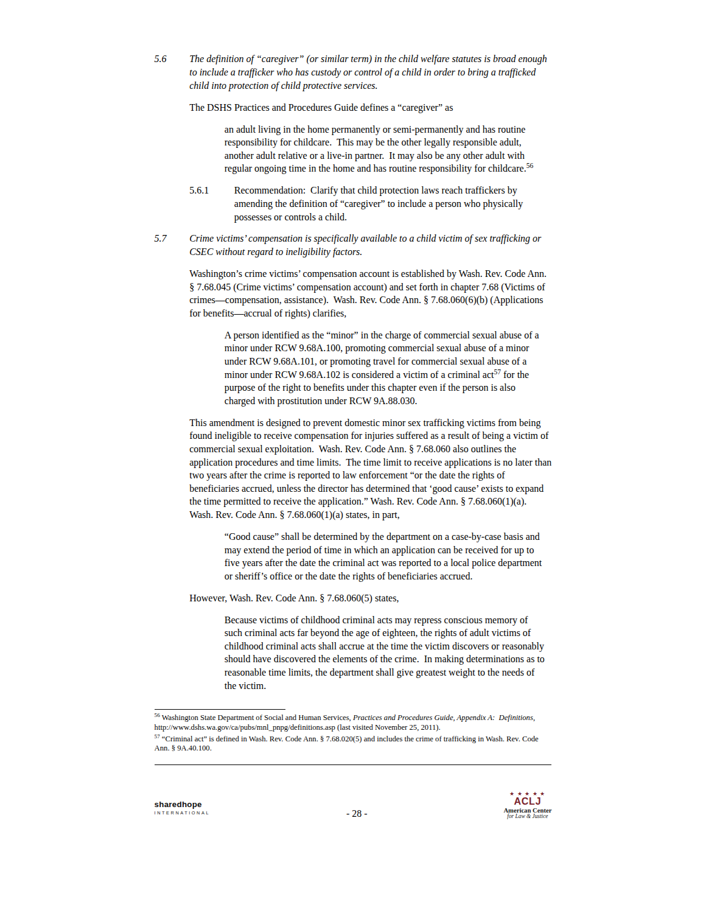5.6
The definition of “caregiver” (or similar term) in the child welfare statutes is broad enough to include a trafficker who has custody or control of a child in order to bring a trafficked child into protection of child protective services.
The DSHS Practices and Procedures Guide defines a “caregiver” as
an adult living in the home permanently or semi-permanently and has routine responsibility for childcare. This may be the other legally responsible adult, another adult relative or a live-in partner. It may also be any other adult with regular ongoing time in the home and has routine responsibility for childcare.56
5.6.1
Recommendation: Clarify that child protection laws reach traffickers by amending the definition of “caregiver” to include a person who physically possesses or controls a child.
5.7
Crime victims’ compensation is specifically available to a child victim of sex trafficking or CSEC without regard to ineligibility factors.
Washington’s crime victims’ compensation account is established by Wash. Rev. Code Ann. § 7.68.045 (Crime victims’ compensation account) and set forth in chapter 7.68 (Victims of crimes—compensation, assistance). Wash. Rev. Code Ann. § 7.68.060(6)(b) (Applications for benefits—accrual of rights) clarifies,
A person identified as the “minor” in the charge of commercial sexual abuse of a minor under RCW 9.68A.100, promoting commercial sexual abuse of a minor under RCW 9.68A.101, or promoting travel for commercial sexual abuse of a minor under RCW 9.68A.102 is considered a victim of a criminal act57 for the purpose of the right to benefits under this chapter even if the person is also charged with prostitution under RCW 9A.88.030.
This amendment is designed to prevent domestic minor sex trafficking victims from being found ineligible to receive compensation for injuries suffered as a result of being a victim of commercial sexual exploitation. Wash. Rev. Code Ann. § 7.68.060 also outlines the application procedures and time limits. The time limit to receive applications is no later than two years after the crime is reported to law enforcement “or the date the rights of beneficiaries accrued, unless the director has determined that ‘good cause’ exists to expand the time permitted to receive the application.” Wash. Rev. Code Ann. § 7.68.060(1)(a). Wash. Rev. Code Ann. § 7.68.060(1)(a) states, in part,
“Good cause” shall be determined by the department on a case-by-case basis and may extend the period of time in which an application can be received for up to five years after the date the criminal act was reported to a local police department or sheriff’s office or the date the rights of beneficiaries accrued.
However, Wash. Rev. Code Ann. § 7.68.060(5) states,
Because victims of childhood criminal acts may repress conscious memory of such criminal acts far beyond the age of eighteen, the rights of adult victims of childhood criminal acts shall accrue at the time the victim discovers or reasonably should have discovered the elements of the crime. In making determinations as to reasonable time limits, the department shall give greatest weight to the needs of the victim.
56 Washington State Department of Social and Human Services, Practices and Procedures Guide, Appendix A: Definitions, http://www.dshs.wa.gov/ca/pubs/mnl_pnpg/definitions.asp (last visited November 25, 2011).
57 “Criminal act” is defined in Wash. Rev. Code Ann. § 7.68.020(5) and includes the crime of trafficking in Wash. Rev. Code Ann. § 9A.40.100.
sharedhope INTERNATIONAL
- 28 -
★ ★ ★ ★ ★
ACLJ
American Center
for Law & Justice